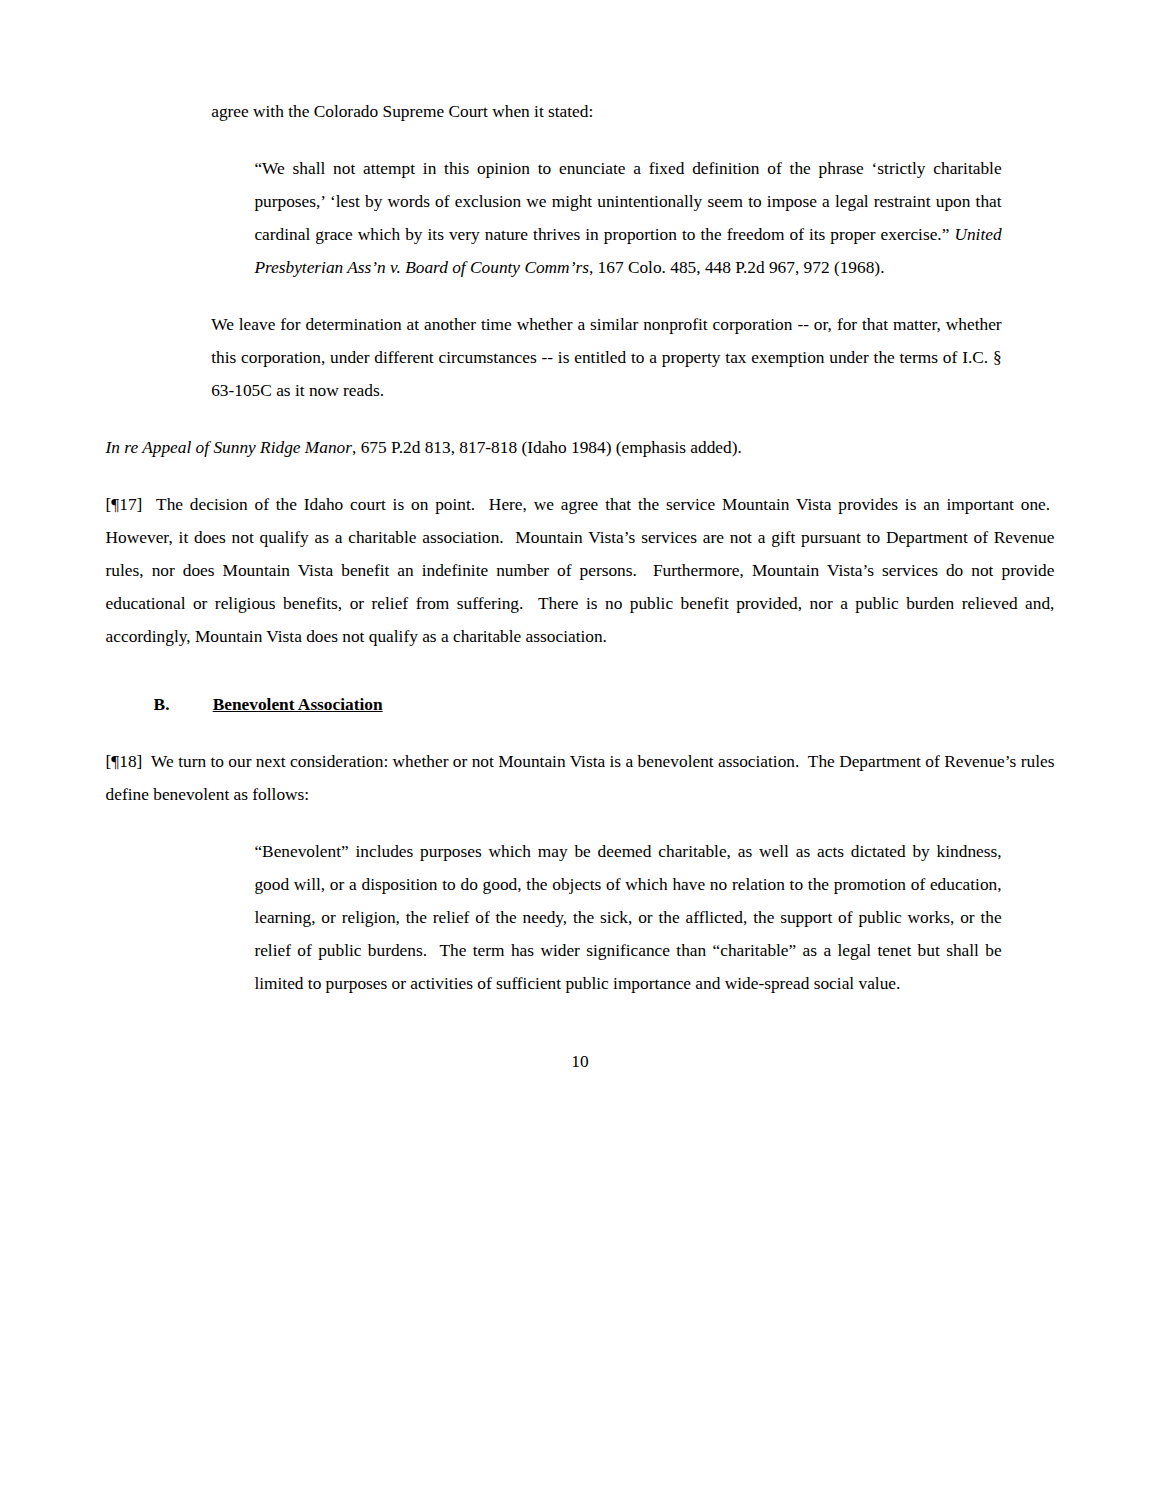agree with the Colorado Supreme Court when it stated:
“We shall not attempt in this opinion to enunciate a fixed definition of the phrase ‘strictly charitable purposes,’ ‘lest by words of exclusion we might unintentionally seem to impose a legal restraint upon that cardinal grace which by its very nature thrives in proportion to the freedom of its proper exercise.” United Presbyterian Ass’n v. Board of County Comm’rs, 167 Colo. 485, 448 P.2d 967, 972 (1968).
We leave for determination at another time whether a similar nonprofit corporation -- or, for that matter, whether this corporation, under different circumstances -- is entitled to a property tax exemption under the terms of I.C. § 63-105C as it now reads.
In re Appeal of Sunny Ridge Manor, 675 P.2d 813, 817-818 (Idaho 1984) (emphasis added).
[¶17] The decision of the Idaho court is on point. Here, we agree that the service Mountain Vista provides is an important one. However, it does not qualify as a charitable association. Mountain Vista’s services are not a gift pursuant to Department of Revenue rules, nor does Mountain Vista benefit an indefinite number of persons. Furthermore, Mountain Vista’s services do not provide educational or religious benefits, or relief from suffering. There is no public benefit provided, nor a public burden relieved and, accordingly, Mountain Vista does not qualify as a charitable association.
B. Benevolent Association
[¶18] We turn to our next consideration: whether or not Mountain Vista is a benevolent association. The Department of Revenue’s rules define benevolent as follows:
“Benevolent” includes purposes which may be deemed charitable, as well as acts dictated by kindness, good will, or a disposition to do good, the objects of which have no relation to the promotion of education, learning, or religion, the relief of the needy, the sick, or the afflicted, the support of public works, or the relief of public burdens. The term has wider significance than “charitable” as a legal tenet but shall be limited to purposes or activities of sufficient public importance and wide-spread social value.
10